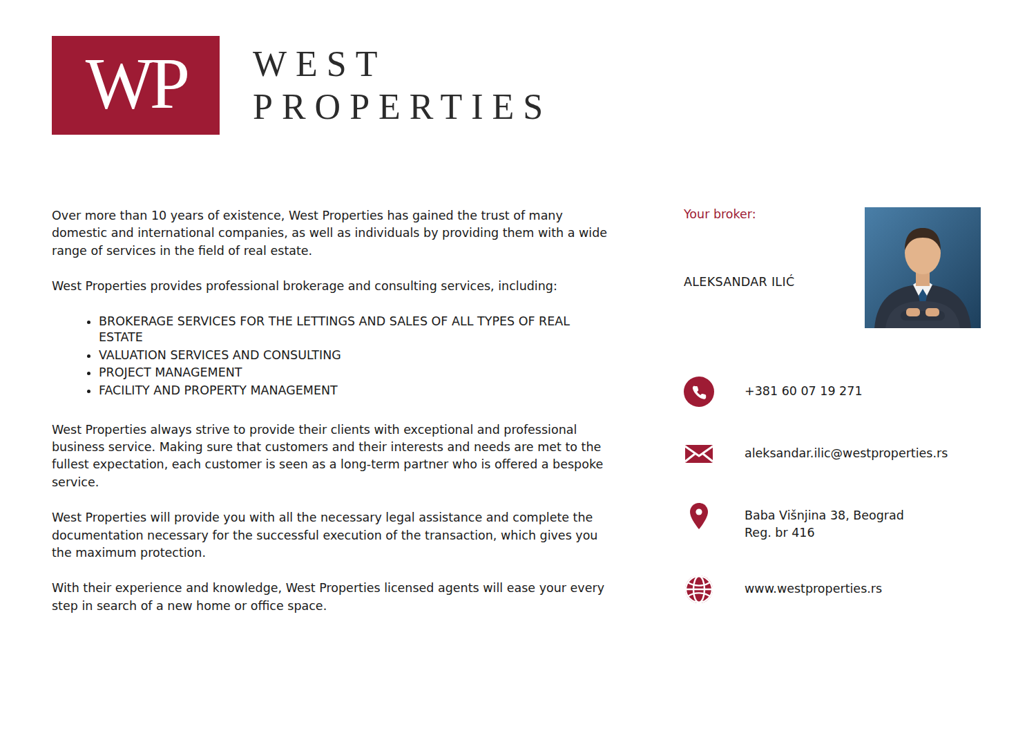WP
WEST
PROPERTIES
Over more than 10 years of existence, West Properties has gained the trust of many domestic and international companies, as well as individuals by providing them with a wide range of services in the field of real estate.
West Properties provides professional brokerage and consulting services, including:
BROKERAGE SERVICES FOR THE LETTINGS AND SALES OF ALL TYPES OF REAL ESTATE
VALUATION SERVICES AND CONSULTING
PROJECT MANAGEMENT
FACILITY AND PROPERTY MANAGEMENT
West Properties always strive to provide their clients with exceptional and professional business service. Making sure that customers and their interests and needs are met to the fullest expectation, each customer is seen as a long-term partner who is offered a bespoke service.
West Properties will provide you with all the necessary legal assistance and complete the documentation necessary for the successful execution of the transaction, which gives you the maximum protection.
With their experience and knowledge, West Properties licensed agents will ease your every step in search of a new home or office space.
Your broker:
ALEKSANDAR ILIĆ
+381 60 07 19 271
aleksandar.ilic@westproperties.rs
Baba Višnjina 38, Beograd
Reg. br 416
www.westproperties.rs